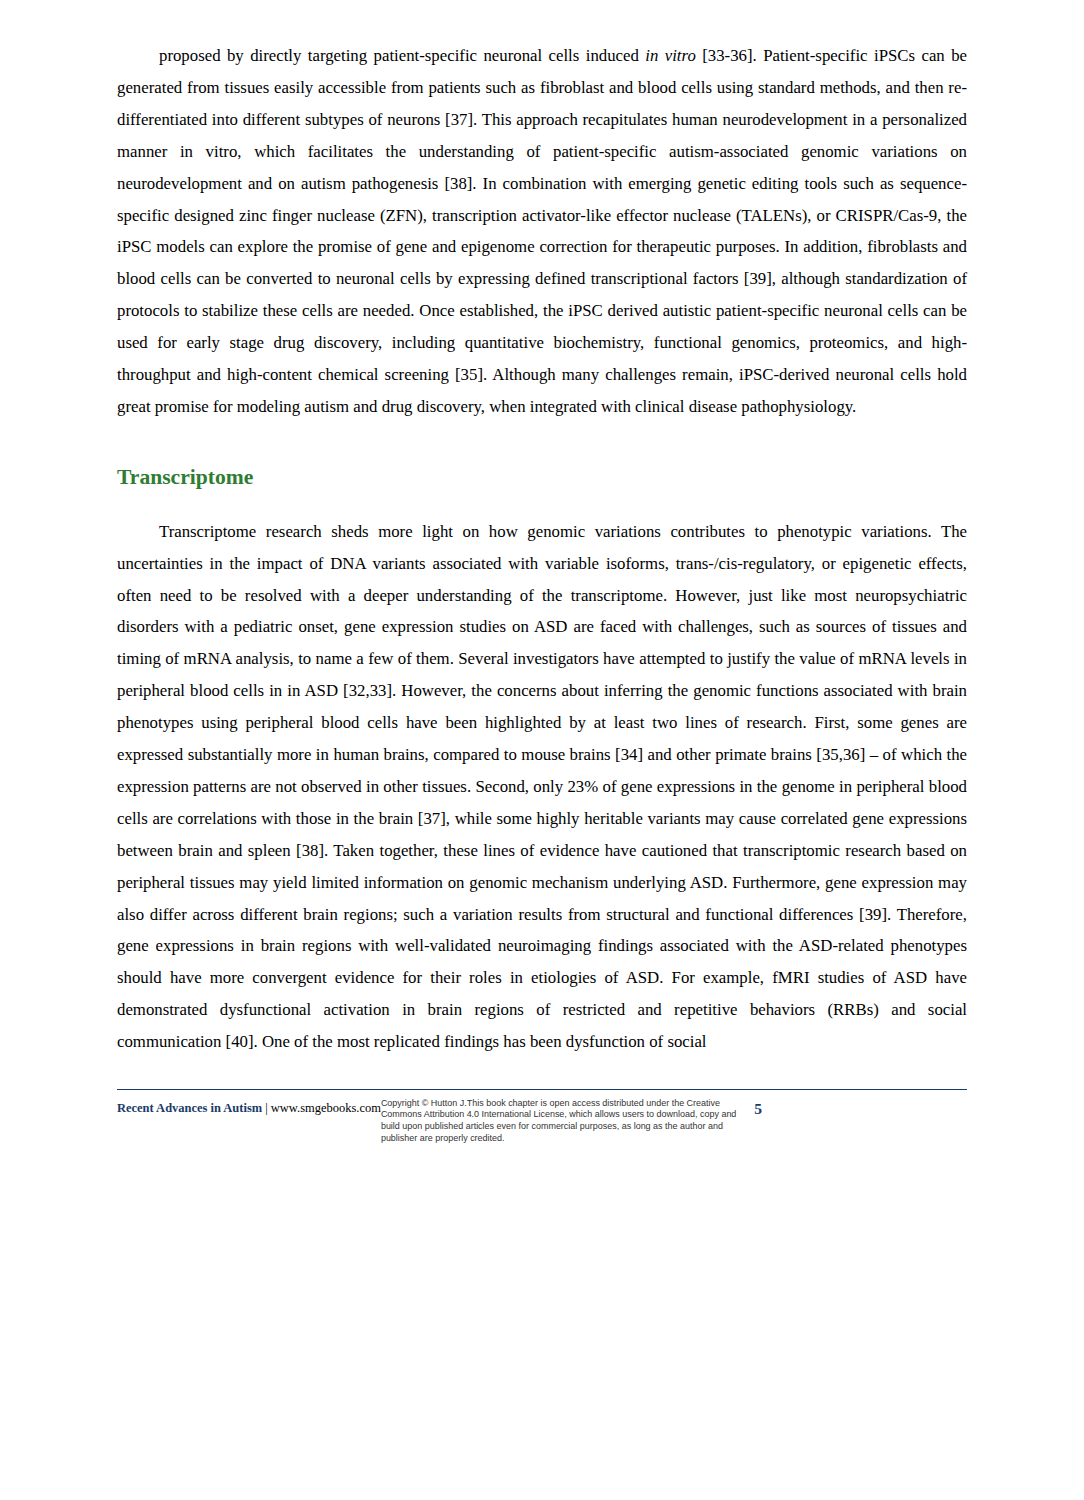proposed by directly targeting patient-specific neuronal cells induced in vitro [33-36]. Patient-specific iPSCs can be generated from tissues easily accessible from patients such as fibroblast and blood cells using standard methods, and then re-differentiated into different subtypes of neurons [37]. This approach recapitulates human neurodevelopment in a personalized manner in vitro, which facilitates the understanding of patient-specific autism-associated genomic variations on neurodevelopment and on autism pathogenesis [38]. In combination with emerging genetic editing tools such as sequence-specific designed zinc finger nuclease (ZFN), transcription activator-like effector nuclease (TALENs), or CRISPR/Cas-9, the iPSC models can explore the promise of gene and epigenome correction for therapeutic purposes. In addition, fibroblasts and blood cells can be converted to neuronal cells by expressing defined transcriptional factors [39], although standardization of protocols to stabilize these cells are needed. Once established, the iPSC derived autistic patient-specific neuronal cells can be used for early stage drug discovery, including quantitative biochemistry, functional genomics, proteomics, and high-throughput and high-content chemical screening [35]. Although many challenges remain, iPSC-derived neuronal cells hold great promise for modeling autism and drug discovery, when integrated with clinical disease pathophysiology.
Transcriptome
Transcriptome research sheds more light on how genomic variations contributes to phenotypic variations. The uncertainties in the impact of DNA variants associated with variable isoforms, trans-/cis-regulatory, or epigenetic effects, often need to be resolved with a deeper understanding of the transcriptome. However, just like most neuropsychiatric disorders with a pediatric onset, gene expression studies on ASD are faced with challenges, such as sources of tissues and timing of mRNA analysis, to name a few of them. Several investigators have attempted to justify the value of mRNA levels in peripheral blood cells in in ASD [32,33]. However, the concerns about inferring the genomic functions associated with brain phenotypes using peripheral blood cells have been highlighted by at least two lines of research. First, some genes are expressed substantially more in human brains, compared to mouse brains [34] and other primate brains [35,36] – of which the expression patterns are not observed in other tissues. Second, only 23% of gene expressions in the genome in peripheral blood cells are correlations with those in the brain [37], while some highly heritable variants may cause correlated gene expressions between brain and spleen [38]. Taken together, these lines of evidence have cautioned that transcriptomic research based on peripheral tissues may yield limited information on genomic mechanism underlying ASD. Furthermore, gene expression may also differ across different brain regions; such a variation results from structural and functional differences [39]. Therefore, gene expressions in brain regions with well-validated neuroimaging findings associated with the ASD-related phenotypes should have more convergent evidence for their roles in etiologies of ASD. For example, fMRI studies of ASD have demonstrated dysfunctional activation in brain regions of restricted and repetitive behaviors (RRBs) and social communication [40]. One of the most replicated findings has been dysfunction of social
Recent Advances in Autism | www.smgebooks.com
Copyright © Hutton J.This book chapter is open access distributed under the Creative Commons Attribution 4.0 International License, which allows users to download, copy and build upon published articles even for commercial purposes, as long as the author and publisher are properly credited.
5